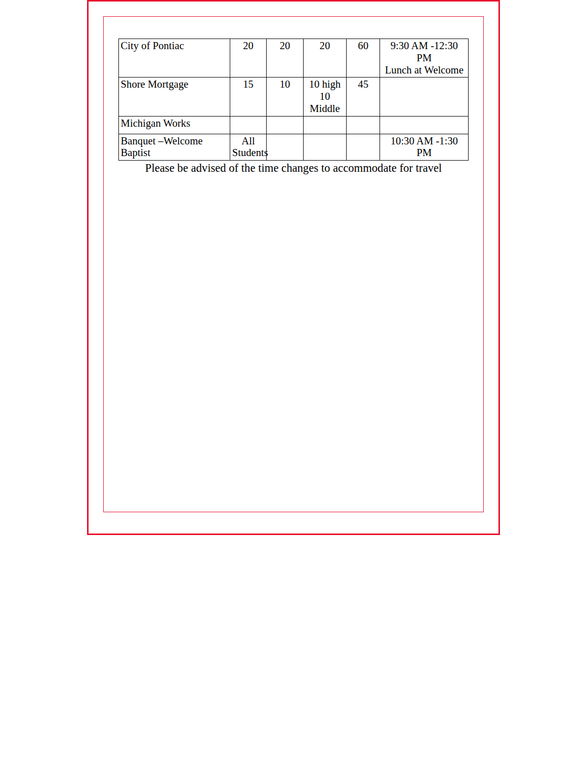| City of Pontiac | 20 | 20 | 20 | 60 | 9:30 AM -12:30 PM Lunch at Welcome |
| Shore Mortgage | 15 | 10 | 10 high 10 Middle | 45 | |
| Michigan Works | | | | | |
| Banquet –Welcome Baptist | All Students | | | | 10:30 AM -1:30 PM |
Please be advised of the time changes to accommodate for travel